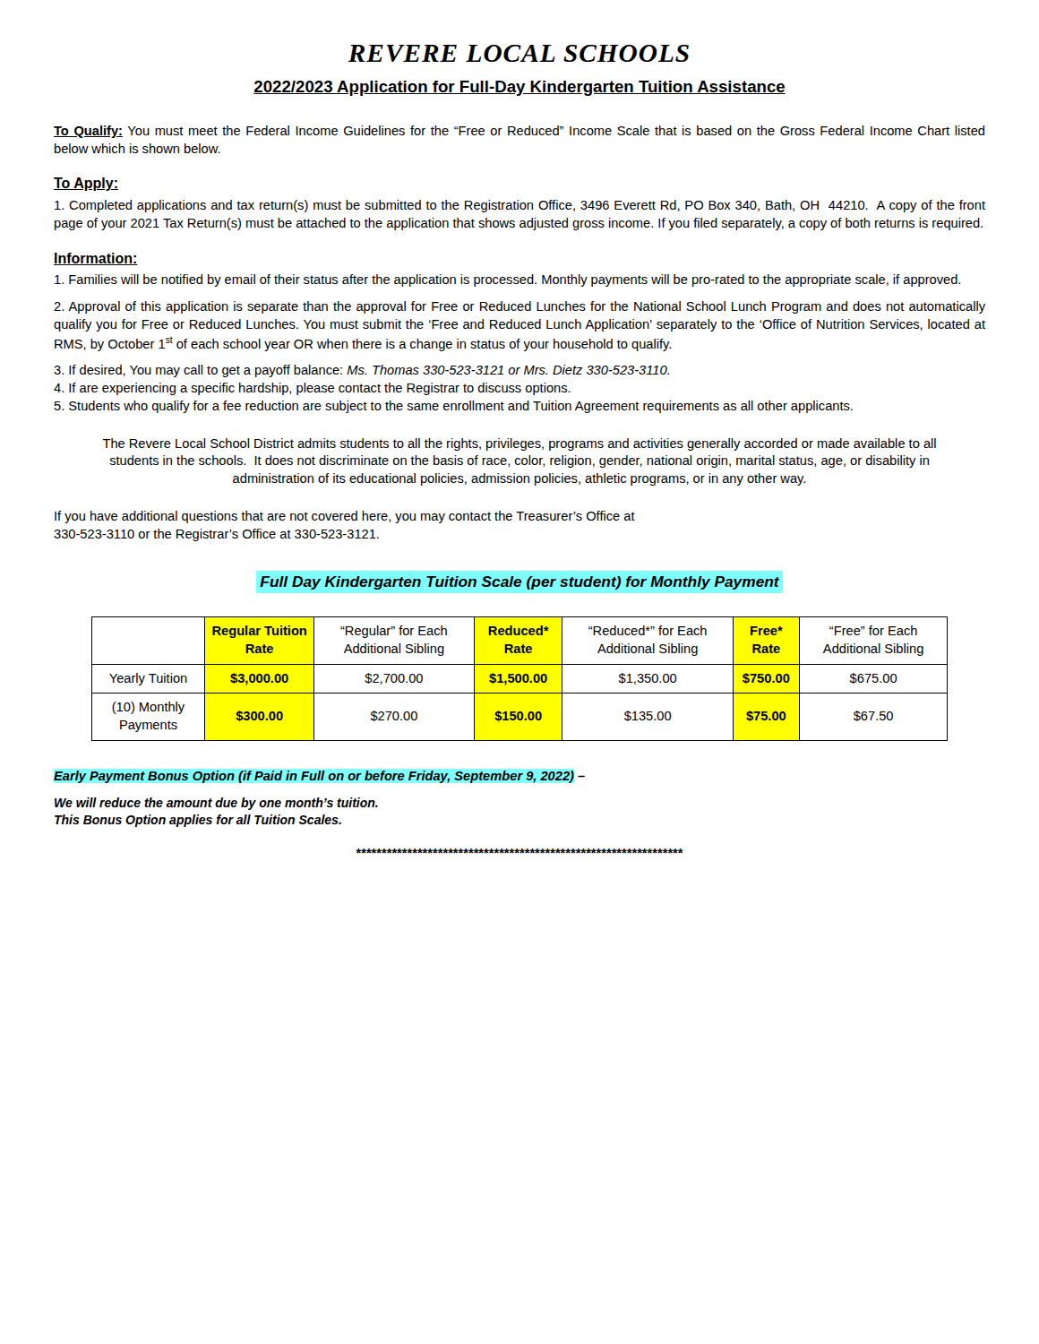REVERE LOCAL SCHOOLS
2022/2023 Application for Full-Day Kindergarten Tuition Assistance
To Qualify: You must meet the Federal Income Guidelines for the “Free or Reduced” Income Scale that is based on the Gross Federal Income Chart listed below which is shown below.
To Apply:
1. Completed applications and tax return(s) must be submitted to the Registration Office, 3496 Everett Rd, PO Box 340, Bath, OH 44210. A copy of the front page of your 2021 Tax Return(s) must be attached to the application that shows adjusted gross income. If you filed separately, a copy of both returns is required.
Information:
1. Families will be notified by email of their status after the application is processed. Monthly payments will be pro-rated to the appropriate scale, if approved.
2. Approval of this application is separate than the approval for Free or Reduced Lunches for the National School Lunch Program and does not automatically qualify you for Free or Reduced Lunches. You must submit the ‘Free and Reduced Lunch Application’ separately to the ‘Office of Nutrition Services, located at RMS, by October 1st of each school year OR when there is a change in status of your household to qualify.
3. If desired, You may call to get a payoff balance: Ms. Thomas 330-523-3121 or Mrs. Dietz 330-523-3110.
4. If are experiencing a specific hardship, please contact the Registrar to discuss options.
5. Students who qualify for a fee reduction are subject to the same enrollment and Tuition Agreement requirements as all other applicants.
The Revere Local School District admits students to all the rights, privileges, programs and activities generally accorded or made available to all students in the schools. It does not discriminate on the basis of race, color, religion, gender, national origin, marital status, age, or disability in administration of its educational policies, admission policies, athletic programs, or in any other way.
If you have additional questions that are not covered here, you may contact the Treasurer’s Office at
330-523-3110 or the Registrar’s Office at 330-523-3121.
Full Day Kindergarten Tuition Scale (per student) for Monthly Payment
| | Regular Tuition Rate | “Regular” for Each Additional Sibling | Reduced* Rate | “Reduced*” for Each Additional Sibling | Free* Rate | “Free” for Each Additional Sibling |
| --- | --- | --- | --- | --- | --- | --- |
| Yearly Tuition | $3,000.00 | $2,700.00 | $1,500.00 | $1,350.00 | $750.00 | $675.00 |
| (10) Monthly Payments | $300.00 | $270.00 | $150.00 | $135.00 | $75.00 | $67.50 |
Early Payment Bonus Option (if Paid in Full on or before Friday, September 9, 2022) –
We will reduce the amount due by one month’s tuition.
This Bonus Option applies for all Tuition Scales.
****************************************************************